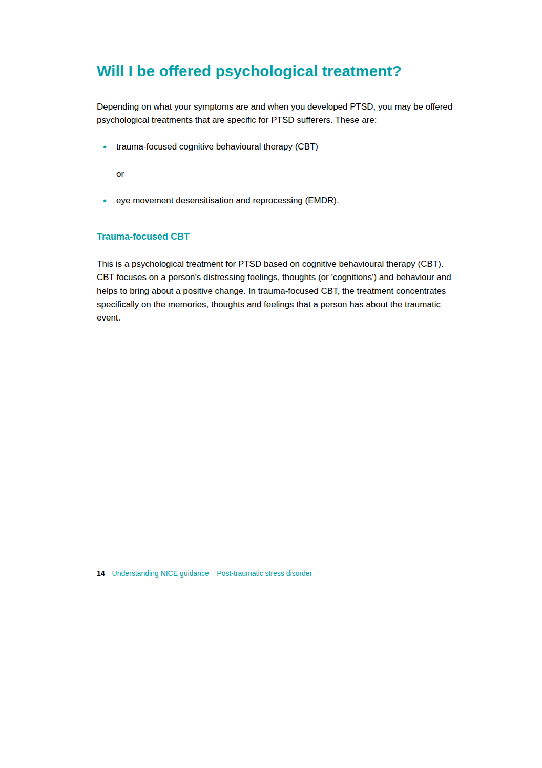Will I be offered psychological treatment?
Depending on what your symptoms are and when you developed PTSD, you may be offered psychological treatments that are specific for PTSD sufferers. These are:
trauma-focused cognitive behavioural therapy (CBT)
or
eye movement desensitisation and reprocessing (EMDR).
Trauma-focused CBT
This is a psychological treatment for PTSD based on cognitive behavioural therapy (CBT). CBT focuses on a person's distressing feelings, thoughts (or 'cognitions') and behaviour and helps to bring about a positive change. In trauma-focused CBT, the treatment concentrates specifically on the memories, thoughts and feelings that a person has about the traumatic event.
14 Understanding NICE guidance – Post-traumatic stress disorder